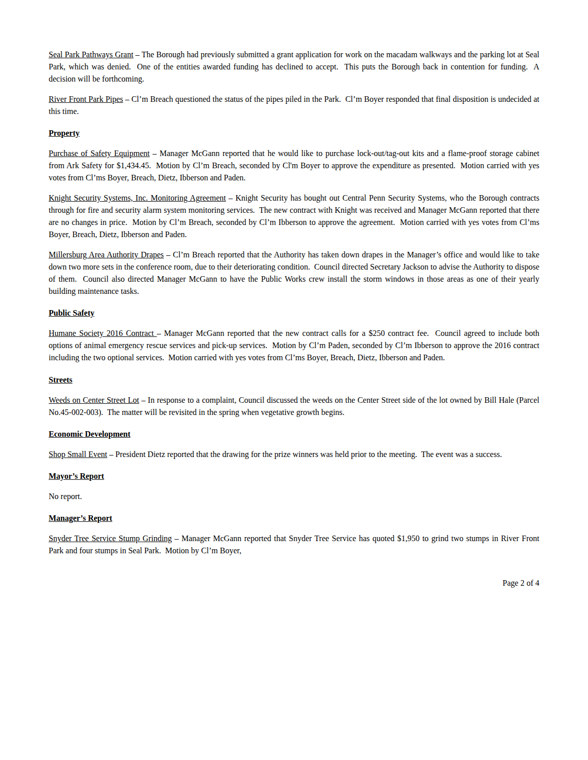Seal Park Pathways Grant – The Borough had previously submitted a grant application for work on the macadam walkways and the parking lot at Seal Park, which was denied. One of the entities awarded funding has declined to accept. This puts the Borough back in contention for funding. A decision will be forthcoming.
River Front Park Pipes – Cl’m Breach questioned the status of the pipes piled in the Park. Cl’m Boyer responded that final disposition is undecided at this time.
Property
Purchase of Safety Equipment – Manager McGann reported that he would like to purchase lock-out/tag-out kits and a flame-proof storage cabinet from Ark Safety for $1,434.45. Motion by Cl’m Breach, seconded by Cl'm Boyer to approve the expenditure as presented. Motion carried with yes votes from Cl’ms Boyer, Breach, Dietz, Ibberson and Paden.
Knight Security Systems, Inc. Monitoring Agreement – Knight Security has bought out Central Penn Security Systems, who the Borough contracts through for fire and security alarm system monitoring services. The new contract with Knight was received and Manager McGann reported that there are no changes in price. Motion by Cl’m Breach, seconded by Cl’m Ibberson to approve the agreement. Motion carried with yes votes from Cl’ms Boyer, Breach, Dietz, Ibberson and Paden.
Millersburg Area Authority Drapes – Cl’m Breach reported that the Authority has taken down drapes in the Manager’s office and would like to take down two more sets in the conference room, due to their deteriorating condition. Council directed Secretary Jackson to advise the Authority to dispose of them. Council also directed Manager McGann to have the Public Works crew install the storm windows in those areas as one of their yearly building maintenance tasks.
Public Safety
Humane Society 2016 Contract – Manager McGann reported that the new contract calls for a $250 contract fee. Council agreed to include both options of animal emergency rescue services and pick-up services. Motion by Cl’m Paden, seconded by Cl’m Ibberson to approve the 2016 contract including the two optional services. Motion carried with yes votes from Cl’ms Boyer, Breach, Dietz, Ibberson and Paden.
Streets
Weeds on Center Street Lot – In response to a complaint, Council discussed the weeds on the Center Street side of the lot owned by Bill Hale (Parcel No.45-002-003). The matter will be revisited in the spring when vegetative growth begins.
Economic Development
Shop Small Event – President Dietz reported that the drawing for the prize winners was held prior to the meeting. The event was a success.
Mayor’s Report
No report.
Manager’s Report
Snyder Tree Service Stump Grinding – Manager McGann reported that Snyder Tree Service has quoted $1,950 to grind two stumps in River Front Park and four stumps in Seal Park. Motion by Cl’m Boyer,
Page 2 of 4